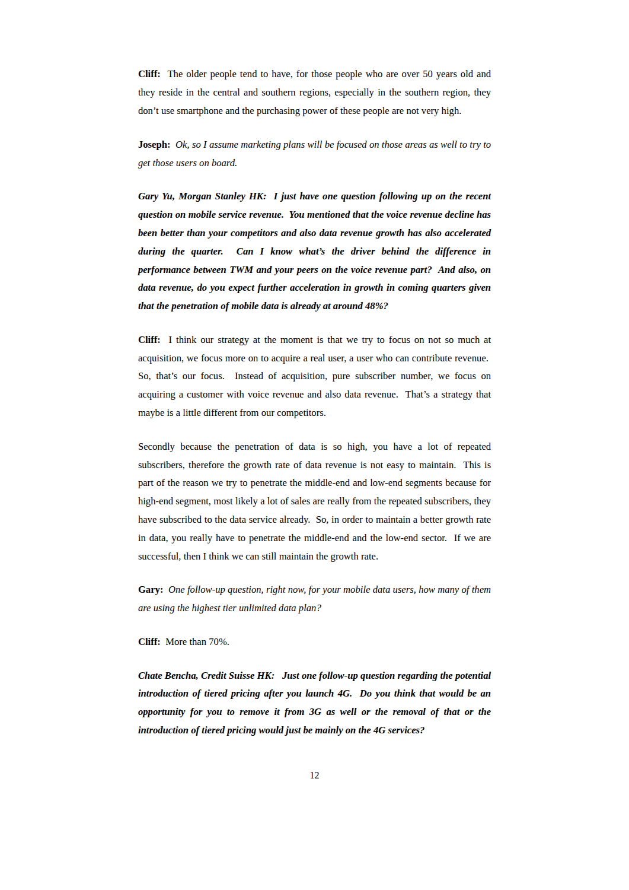Cliff: The older people tend to have, for those people who are over 50 years old and they reside in the central and southern regions, especially in the southern region, they don’t use smartphone and the purchasing power of these people are not very high.
Joseph: Ok, so I assume marketing plans will be focused on those areas as well to try to get those users on board.
Gary Yu, Morgan Stanley HK: I just have one question following up on the recent question on mobile service revenue. You mentioned that the voice revenue decline has been better than your competitors and also data revenue growth has also accelerated during the quarter. Can I know what’s the driver behind the difference in performance between TWM and your peers on the voice revenue part? And also, on data revenue, do you expect further acceleration in growth in coming quarters given that the penetration of mobile data is already at around 48%?
Cliff: I think our strategy at the moment is that we try to focus on not so much at acquisition, we focus more on to acquire a real user, a user who can contribute revenue. So, that’s our focus. Instead of acquisition, pure subscriber number, we focus on acquiring a customer with voice revenue and also data revenue. That’s a strategy that maybe is a little different from our competitors.
Secondly because the penetration of data is so high, you have a lot of repeated subscribers, therefore the growth rate of data revenue is not easy to maintain. This is part of the reason we try to penetrate the middle-end and low-end segments because for high-end segment, most likely a lot of sales are really from the repeated subscribers, they have subscribed to the data service already. So, in order to maintain a better growth rate in data, you really have to penetrate the middle-end and the low-end sector. If we are successful, then I think we can still maintain the growth rate.
Gary: One follow-up question, right now, for your mobile data users, how many of them are using the highest tier unlimited data plan?
Cliff: More than 70%.
Chate Bencha, Credit Suisse HK: Just one follow-up question regarding the potential introduction of tiered pricing after you launch 4G. Do you think that would be an opportunity for you to remove it from 3G as well or the removal of that or the introduction of tiered pricing would just be mainly on the 4G services?
12